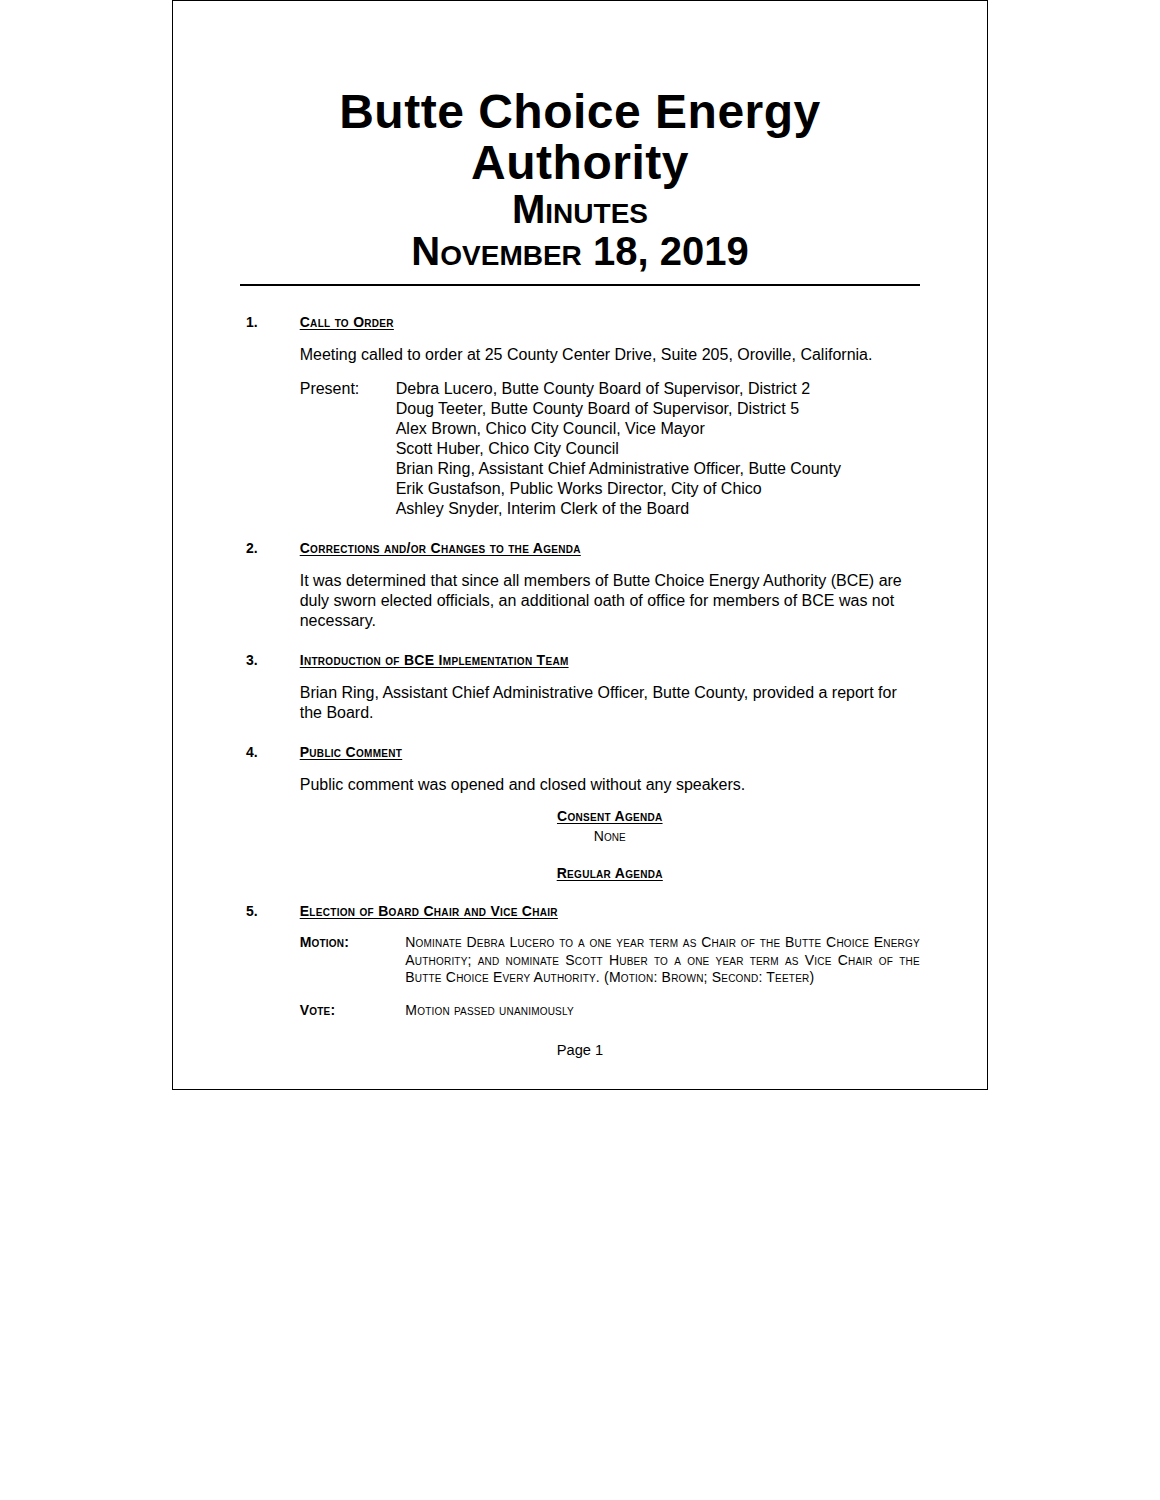Butte Choice Energy Authority
Minutes
November 18, 2019
Call to Order
Meeting called to order at 25 County Center Drive, Suite 205, Oroville, California.
Present:
Debra Lucero, Butte County Board of Supervisor, District 2
Doug Teeter, Butte County Board of Supervisor, District 5
Alex Brown, Chico City Council, Vice Mayor
Scott Huber, Chico City Council
Brian Ring, Assistant Chief Administrative Officer, Butte County
Erik Gustafson, Public Works Director, City of Chico
Ashley Snyder, Interim Clerk of the Board
Corrections and/or Changes to the Agenda
It was determined that since all members of Butte Choice Energy Authority (BCE) are duly sworn elected officials, an additional oath of office for members of BCE was not necessary.
Introduction of BCE Implementation Team
Brian Ring, Assistant Chief Administrative Officer, Butte County, provided a report for the Board.
Public Comment
Public comment was opened and closed without any speakers.
Consent Agenda
None
Regular Agenda
Election of Board Chair and Vice Chair
Motion:
Nominate Debra Lucero to a one year term as Chair of the Butte Choice Energy Authority; and nominate Scott Huber to a one year term as Vice Chair of the Butte Choice Every Authority. (Motion: Brown; Second: Teeter)
Vote:
Motion passed unanimously
Page 1